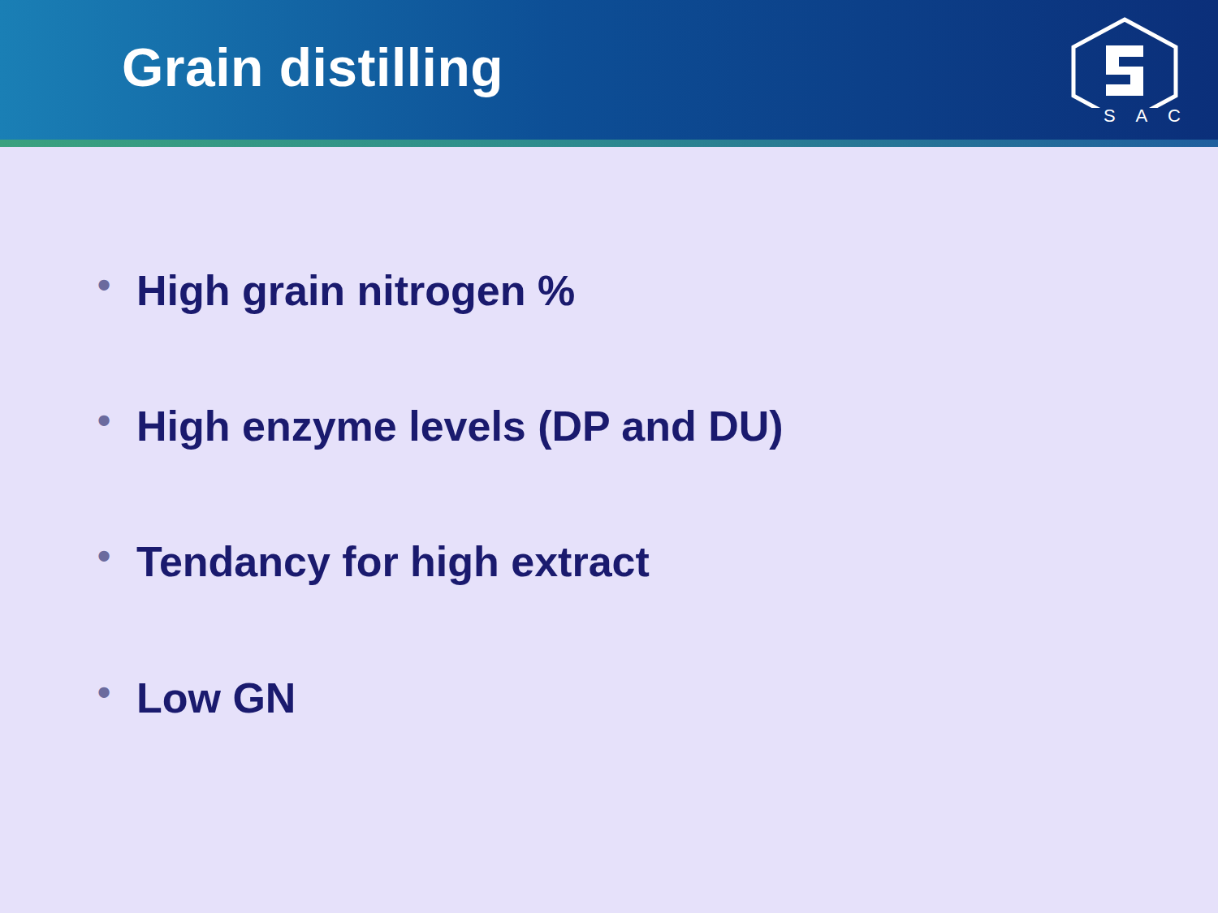Grain distilling
S A C
High grain nitrogen %
High enzyme levels (DP and DU)
Tendancy for high extract
Low GN